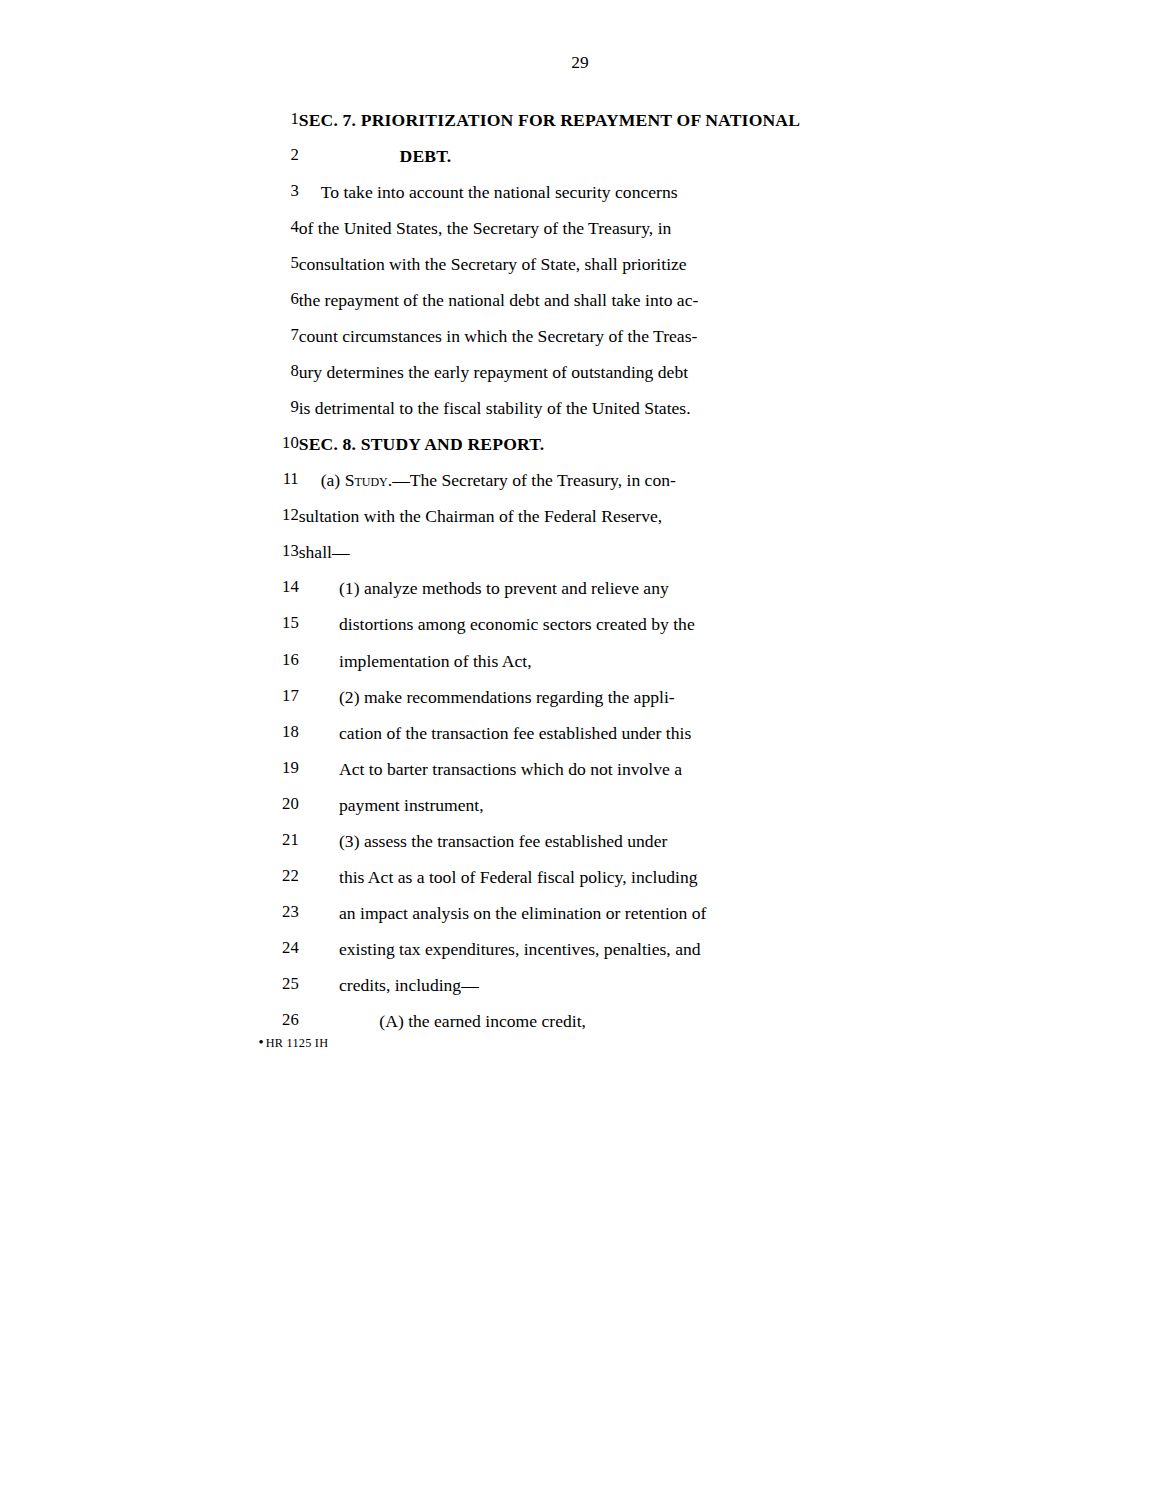29
| 1 | SEC. 7. PRIORITIZATION FOR REPAYMENT OF NATIONAL |
| 2 | DEBT. |
| 3 | To take into account the national security concerns |
| 4 | of the United States, the Secretary of the Treasury, in |
| 5 | consultation with the Secretary of State, shall prioritize |
| 6 | the repayment of the national debt and shall take into ac- |
| 7 | count circumstances in which the Secretary of the Treas- |
| 8 | ury determines the early repayment of outstanding debt |
| 9 | is detrimental to the fiscal stability of the United States. |
| 10 | SEC. 8. STUDY AND REPORT. |
| 11 | (a) Study. —The Secretary of the Treasury, in con- |
| 12 | sultation with the Chairman of the Federal Reserve, |
| 13 | shall— |
| 14 | (1) analyze methods to prevent and relieve any |
| 15 | distortions among economic sectors created by the |
| 16 | implementation of this Act, |
| 17 | (2) make recommendations regarding the appli- |
| 18 | cation of the transaction fee established under this |
| 19 | Act to barter transactions which do not involve a |
| 20 | payment instrument, |
| 21 | (3) assess the transaction fee established under |
| 22 | this Act as a tool of Federal fiscal policy, including |
| 23 | an impact analysis on the elimination or retention of |
| 24 | existing tax expenditures, incentives, penalties, and |
| 25 | credits, including— |
| 26 | (A) the earned income credit, |
•HR 1125 IH